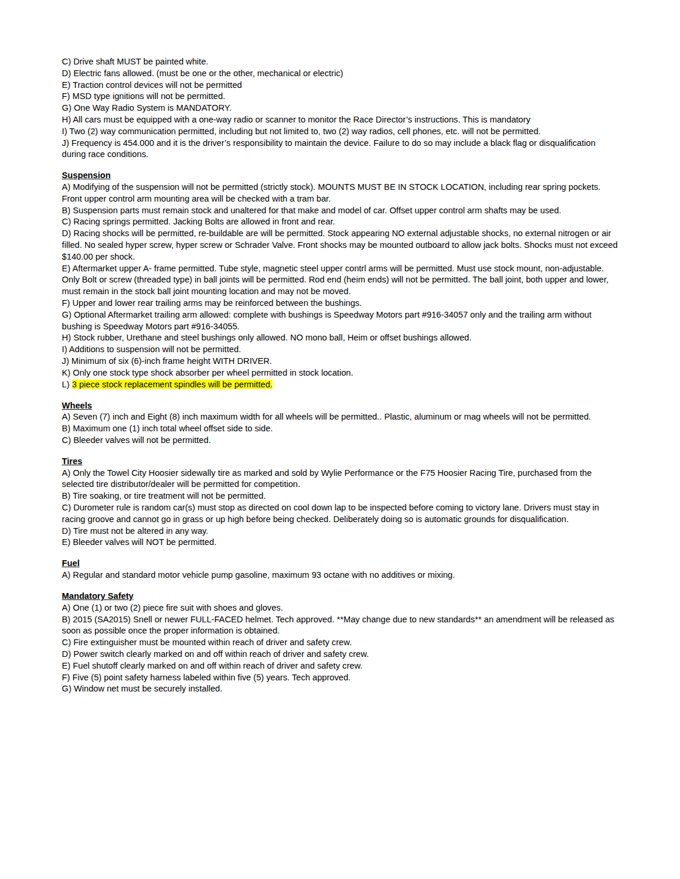C) Drive shaft MUST be painted white.
D) Electric fans allowed. (must be one or the other, mechanical or electric)
E) Traction control devices will not be permitted
F) MSD type ignitions will not be permitted.
G) One Way Radio System is MANDATORY.
H) All cars must be equipped with a one-way radio or scanner to monitor the Race Director’s instructions. This is mandatory
I) Two (2) way communication permitted, including but not limited to, two (2) way radios, cell phones, etc. will not be permitted.
J) Frequency is 454.000 and it is the driver’s responsibility to maintain the device. Failure to do so may include a black flag or disqualification during race conditions.
Suspension
A) Modifying of the suspension will not be permitted (strictly stock). MOUNTS MUST BE IN STOCK LOCATION, including rear spring pockets. Front upper control arm mounting area will be checked with a tram bar.
B) Suspension parts must remain stock and unaltered for that make and model of car. Offset upper control arm shafts may be used.
C) Racing springs permitted. Jacking Bolts are allowed in front and rear.
D) Racing shocks will be permitted, re-buildable are will be permitted. Stock appearing NO external adjustable shocks, no external nitrogen or air filled. No sealed hyper screw, hyper screw or Schrader Valve. Front shocks may be mounted outboard to allow jack bolts. Shocks must not exceed $140.00 per shock.
E) Aftermarket upper A- frame permitted. Tube style, magnetic steel upper contrl arms will be permitted. Must use stock mount, non-adjustable. Only Bolt or screw (threaded type) in ball joints will be permitted. Rod end (heim ends) will not be permitted. The ball joint, both upper and lower, must remain in the stock ball joint mounting location and may not be moved.
F) Upper and lower rear trailing arms may be reinforced between the bushings.
G) Optional Aftermarket trailing arm allowed: complete with bushings is Speedway Motors part #916-34057 only and the trailing arm without bushing is Speedway Motors part #916-34055.
H) Stock rubber, Urethane and steel bushings only allowed. NO mono ball, Heim or offset bushings allowed.
I) Additions to suspension will not be permitted.
J) Minimum of six (6)-inch frame height WITH DRIVER.
K) Only one stock type shock absorber per wheel permitted in stock location.
L) 3 piece stock replacement spindles will be permitted.
Wheels
A) Seven (7) inch and Eight (8) inch maximum width for all wheels will be permitted.. Plastic, aluminum or mag wheels will not be permitted.
B) Maximum one (1) inch total wheel offset side to side.
C) Bleeder valves will not be permitted.
Tires
A) Only the Towel City Hoosier sidewally tire as marked and sold by Wylie Performance or the F75 Hoosier Racing Tire, purchased from the selected tire distributor/dealer will be permitted for competition.
B) Tire soaking, or tire treatment will not be permitted.
C) Durometer rule is random car(s) must stop as directed on cool down lap to be inspected before coming to victory lane. Drivers must stay in racing groove and cannot go in grass or up high before being checked. Deliberately doing so is automatic grounds for disqualification.
D) Tire must not be altered in any way.
E) Bleeder valves will NOT be permitted.
Fuel
A) Regular and standard motor vehicle pump gasoline, maximum 93 octane with no additives or mixing.
Mandatory Safety
A) One (1) or two (2) piece fire suit with shoes and gloves.
B) 2015 (SA2015) Snell or newer FULL-FACED helmet. Tech approved. **May change due to new standards** an amendment will be released as soon as possible once the proper information is obtained.
C) Fire extinguisher must be mounted within reach of driver and safety crew.
D) Power switch clearly marked on and off within reach of driver and safety crew.
E) Fuel shutoff clearly marked on and off within reach of driver and safety crew.
F) Five (5) point safety harness labeled within five (5) years. Tech approved.
G) Window net must be securely installed.